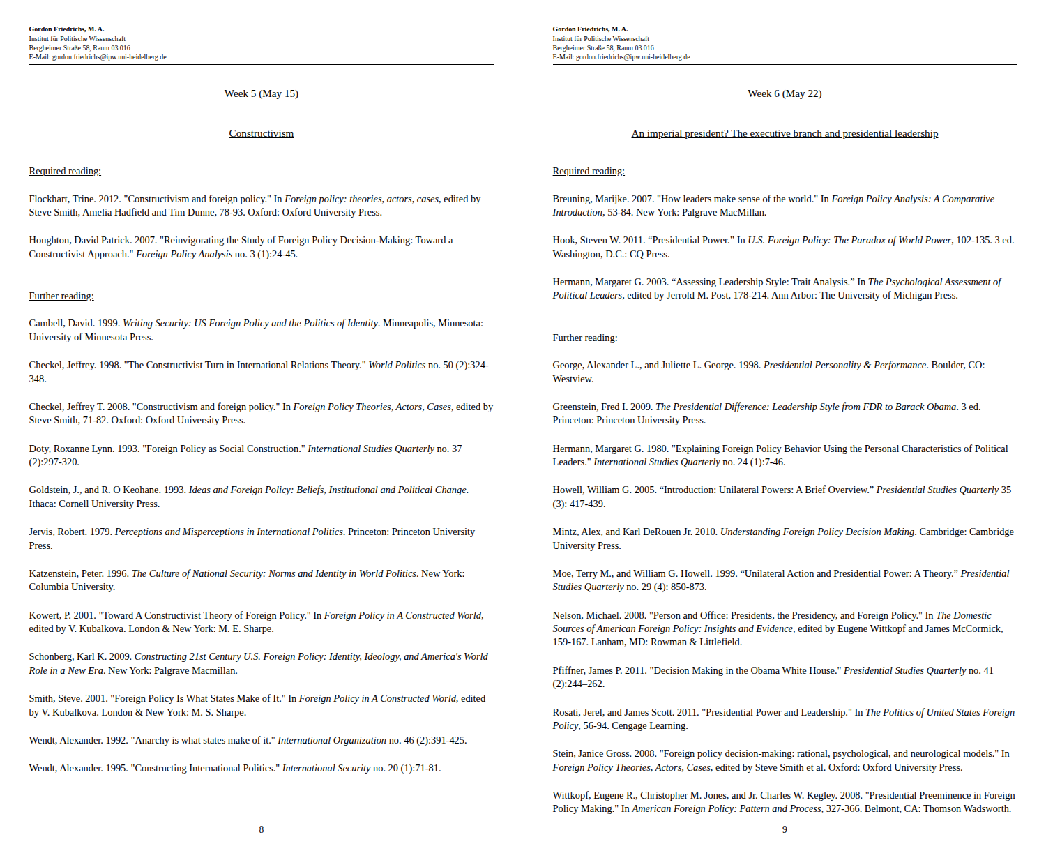Gordon Friedrichs, M. A.
Institut für Politische Wissenschaft
Bergheimer Straße 58, Raum 03.016
E-Mail: gordon.friedrichs@ipw.uni-heidelberg.de
Week 5 (May 15)
Constructivism
Required reading:
Flockhart, Trine. 2012. "Constructivism and foreign policy." In Foreign policy: theories, actors, cases, edited by Steve Smith, Amelia Hadfield and Tim Dunne, 78-93. Oxford: Oxford University Press.
Houghton, David Patrick. 2007. "Reinvigorating the Study of Foreign Policy Decision-Making: Toward a Constructivist Approach." Foreign Policy Analysis no. 3 (1):24-45.
Further reading:
Cambell, David. 1999. Writing Security: US Foreign Policy and the Politics of Identity. Minneapolis, Minnesota: University of Minnesota Press.
Checkel, Jeffrey. 1998. "The Constructivist Turn in International Relations Theory." World Politics no. 50 (2):324-348.
Checkel, Jeffrey T. 2008. "Constructivism and foreign policy." In Foreign Policy Theories, Actors, Cases, edited by Steve Smith, 71-82. Oxford: Oxford University Press.
Doty, Roxanne Lynn. 1993. "Foreign Policy as Social Construction." International Studies Quarterly no. 37 (2):297-320.
Goldstein, J., and R. O Keohane. 1993. Ideas and Foreign Policy: Beliefs, Institutional and Political Change. Ithaca: Cornell University Press.
Jervis, Robert. 1979. Perceptions and Misperceptions in International Politics. Princeton: Princeton University Press.
Katzenstein, Peter. 1996. The Culture of National Security: Norms and Identity in World Politics. New York: Columbia University.
Kowert, P. 2001. "Toward A Constructivist Theory of Foreign Policy." In Foreign Policy in A Constructed World, edited by V. Kubalkova. London & New York: M. E. Sharpe.
Schonberg, Karl K. 2009. Constructing 21st Century U.S. Foreign Policy: Identity, Ideology, and America's World Role in a New Era. New York: Palgrave Macmillan.
Smith, Steve. 2001. "Foreign Policy Is What States Make of It." In Foreign Policy in A Constructed World, edited by V. Kubalkova. London & New York: M. S. Sharpe.
Wendt, Alexander. 1992. "Anarchy is what states make of it." International Organization no. 46 (2):391-425.
Wendt, Alexander. 1995. "Constructing International Politics." International Security no. 20 (1):71-81.
8
Gordon Friedrichs, M. A.
Institut für Politische Wissenschaft
Bergheimer Straße 58, Raum 03.016
E-Mail: gordon.friedrichs@ipw.uni-heidelberg.de
Week 6 (May 22)
An imperial president? The executive branch and presidential leadership
Required reading:
Breuning, Marijke. 2007. "How leaders make sense of the world." In Foreign Policy Analysis: A Comparative Introduction, 53-84. New York: Palgrave MacMillan.
Hook, Steven W. 2011. “Presidential Power.” In U.S. Foreign Policy: The Paradox of World Power, 102-135. 3 ed. Washington, D.C.: CQ Press.
Hermann, Margaret G. 2003. “Assessing Leadership Style: Trait Analysis.” In The Psychological Assessment of Political Leaders, edited by Jerrold M. Post, 178-214. Ann Arbor: The University of Michigan Press.
Further reading:
George, Alexander L., and Juliette L. George. 1998. Presidential Personality & Performance. Boulder, CO: Westview.
Greenstein, Fred I. 2009. The Presidential Difference: Leadership Style from FDR to Barack Obama. 3 ed. Princeton: Princeton University Press.
Hermann, Margaret G. 1980. "Explaining Foreign Policy Behavior Using the Personal Characteristics of Political Leaders." International Studies Quarterly no. 24 (1):7-46.
Howell, William G. 2005. “Introduction: Unilateral Powers: A Brief Overview.” Presidential Studies Quarterly 35 (3): 417-439.
Mintz, Alex, and Karl DeRouen Jr. 2010. Understanding Foreign Policy Decision Making. Cambridge: Cambridge University Press.
Moe, Terry M., and William G. Howell. 1999. “Unilateral Action and Presidential Power: A Theory.” Presidential Studies Quarterly no. 29 (4): 850-873.
Nelson, Michael. 2008. "Person and Office: Presidents, the Presidency, and Foreign Policy." In The Domestic Sources of American Foreign Policy: Insights and Evidence, edited by Eugene Wittkopf and James McCormick, 159-167. Lanham, MD: Rowman & Littlefield.
Pfiffner, James P. 2011. "Decision Making in the Obama White House." Presidential Studies Quarterly no. 41 (2):244–262.
Rosati, Jerel, and James Scott. 2011. "Presidential Power and Leadership." In The Politics of United States Foreign Policy, 56-94. Cengage Learning.
Stein, Janice Gross. 2008. "Foreign policy decision-making: rational, psychological, and neurological models." In Foreign Policy Theories, Actors, Cases, edited by Steve Smith et al. Oxford: Oxford University Press.
Wittkopf, Eugene R., Christopher M. Jones, and Jr. Charles W. Kegley. 2008. "Presidential Preeminence in Foreign Policy Making." In American Foreign Policy: Pattern and Process, 327-366. Belmont, CA: Thomson Wadsworth.
9